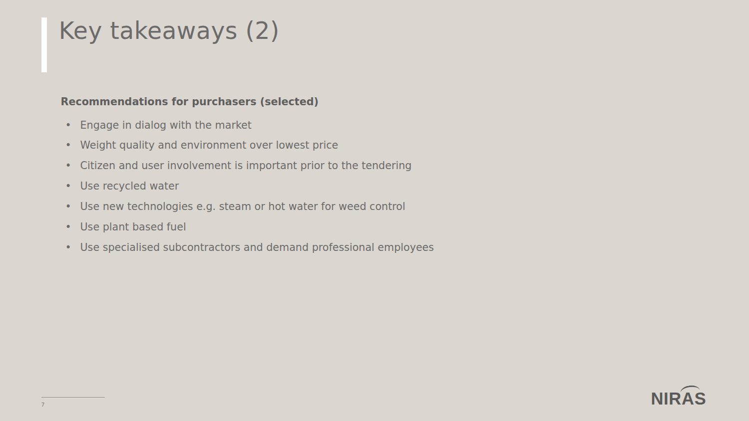Key takeaways (2)
Recommendations for purchasers (selected)
Engage in dialog with the market
Weight quality and environment over lowest price
Citizen and user involvement is important prior to the tendering
Use recycled water
Use new technologies e.g. steam or hot water for weed control
Use plant based fuel
Use specialised subcontractors and demand professional employees
7
NIR AS